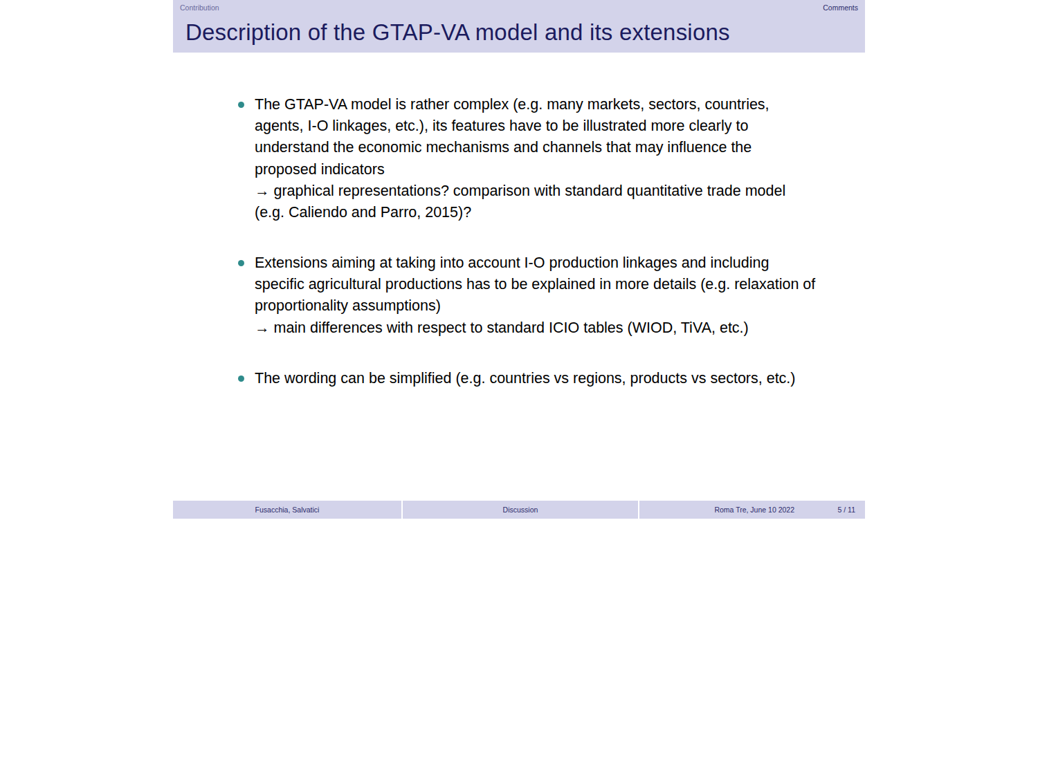Contribution Comments
Description of the GTAP-VA model and its extensions
The GTAP-VA model is rather complex (e.g. many markets, sectors, countries, agents, I-O linkages, etc.), its features have to be illustrated more clearly to understand the economic mechanisms and channels that may influence the proposed indicators → graphical representations? comparison with standard quantitative trade model (e.g. Caliendo and Parro, 2015)?
Extensions aiming at taking into account I-O production linkages and including specific agricultural productions has to be explained in more details (e.g. relaxation of proportionality assumptions) → main differences with respect to standard ICIO tables (WIOD, TiVA, etc.)
The wording can be simplified (e.g. countries vs regions, products vs sectors, etc.)
Fusacchia, Salvatici
Discussion
Roma Tre, June 10 2022 5 / 11